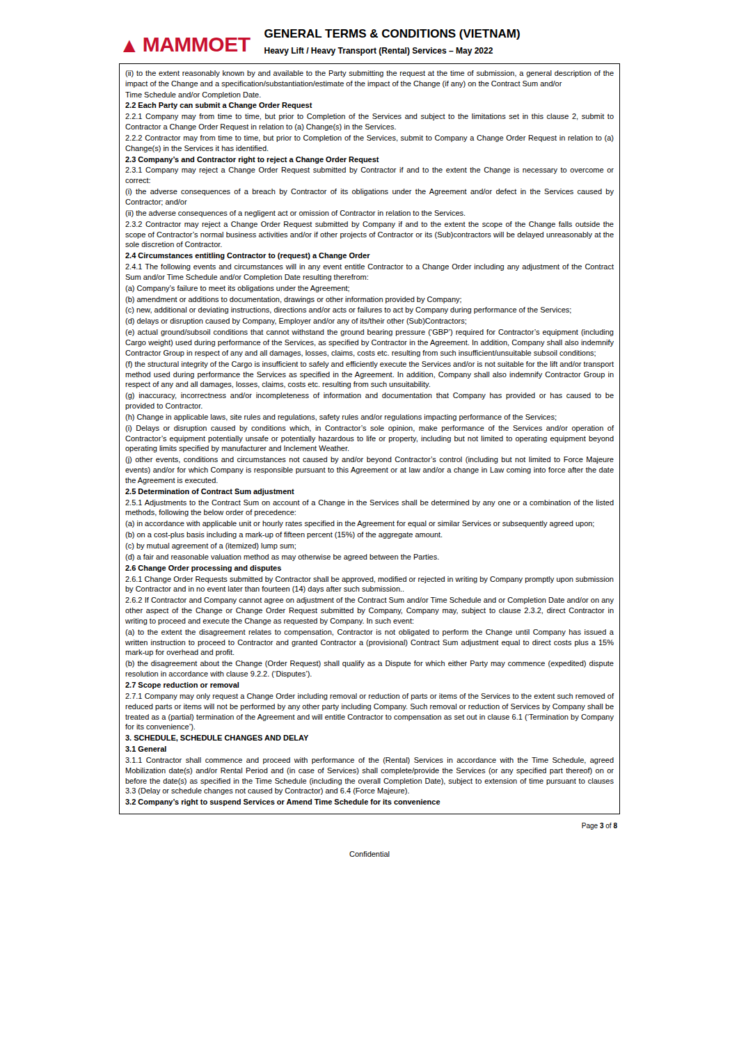▲ MAMMOET
GENERAL TERMS & CONDITIONS (VIETNAM)
Heavy Lift / Heavy Transport (Rental) Services – May 2022
(ii) to the extent reasonably known by and available to the Party submitting the request at the time of submission, a general description of the impact of the Change and a specification/substantiation/estimate of the impact of the Change (if any) on the Contract Sum and/or
Time Schedule and/or Completion Date.
2.2 Each Party can submit a Change Order Request
2.2.1 Company may from time to time, but prior to Completion of the Services and subject to the limitations set in this clause 2, submit to Contractor a Change Order Request in relation to (a) Change(s) in the Services.
2.2.2 Contractor may from time to time, but prior to Completion of the Services, submit to Company a Change Order Request in relation to (a) Change(s) in the Services it has identified.
2.3 Company’s and Contractor right to reject a Change Order Request
2.3.1 Company may reject a Change Order Request submitted by Contractor if and to the extent the Change is necessary to overcome or correct:
(i) the adverse consequences of a breach by Contractor of its obligations under the Agreement and/or defect in the Services caused by Contractor; and/or
(ii) the adverse consequences of a negligent act or omission of Contractor in relation to the Services.
2.3.2 Contractor may reject a Change Order Request submitted by Company if and to the extent the scope of the Change falls outside the scope of Contractor’s normal business activities and/or if other projects of Contractor or its (Sub)contractors will be delayed unreasonably at the sole discretion of Contractor.
2.4 Circumstances entitling Contractor to (request) a Change Order
2.4.1 The following events and circumstances will in any event entitle Contractor to a Change Order including any adjustment of the Contract Sum and/or Time Schedule and/or Completion Date resulting therefrom:
(a) Company’s failure to meet its obligations under the Agreement;
(b) amendment or additions to documentation, drawings or other information provided by Company;
(c) new, additional or deviating instructions, directions and/or acts or failures to act by Company during performance of the Services;
(d) delays or disruption caused by Company, Employer and/or any of its/their other (Sub)Contractors;
(e) actual ground/subsoil conditions that cannot withstand the ground bearing pressure (‘GBP’) required for Contractor’s equipment (including Cargo weight) used during performance of the Services, as specified by Contractor in the Agreement. In addition, Company shall also indemnify Contractor Group in respect of any and all damages, losses, claims, costs etc. resulting from such insufficient/unsuitable subsoil conditions;
(f) the structural integrity of the Cargo is insufficient to safely and efficiently execute the Services and/or is not suitable for the lift and/or transport method used during performance the Services as specified in the Agreement. In addition, Company shall also indemnify Contractor Group in respect of any and all damages, losses, claims, costs etc. resulting from such unsuitability.
(g) inaccuracy, incorrectness and/or incompleteness of information and documentation that Company has provided or has caused to be provided to Contractor.
(h) Change in applicable laws, site rules and regulations, safety rules and/or regulations impacting performance of the Services;
(i) Delays or disruption caused by conditions which, in Contractor’s sole opinion, make performance of the Services and/or operation of Contractor’s equipment potentially unsafe or potentially hazardous to life or property, including but not limited to operating equipment beyond operating limits specified by manufacturer and Inclement Weather.
(j) other events, conditions and circumstances not caused by and/or beyond Contractor’s control (including but not limited to Force Majeure events) and/or for which Company is responsible pursuant to this Agreement or at law and/or a change in Law coming into force after the date the Agreement is executed.
2.5 Determination of Contract Sum adjustment
2.5.1 Adjustments to the Contract Sum on account of a Change in the Services shall be determined by any one or a combination of the listed methods, following the below order of precedence:
(a) in accordance with applicable unit or hourly rates specified in the Agreement for equal or similar Services or subsequently agreed upon;
(b) on a cost-plus basis including a mark-up of fifteen percent (15%) of the aggregate amount.
(c) by mutual agreement of a (itemized) lump sum;
(d) a fair and reasonable valuation method as may otherwise be agreed between the Parties.
2.6 Change Order processing and disputes
2.6.1 Change Order Requests submitted by Contractor shall be approved, modified or rejected in writing by Company promptly upon submission by Contractor and in no event later than fourteen (14) days after such submission..
2.6.2 If Contractor and Company cannot agree on adjustment of the Contract Sum and/or Time Schedule and or Completion Date and/or on any other aspect of the Change or Change Order Request submitted by Company, Company may, subject to clause 2.3.2, direct Contractor in writing to proceed and execute the Change as requested by Company. In such event:
(a) to the extent the disagreement relates to compensation, Contractor is not obligated to perform the Change until Company has issued a written instruction to proceed to Contractor and granted Contractor a (provisional) Contract Sum adjustment equal to direct costs plus a 15% mark-up for overhead and profit.
(b) the disagreement about the Change (Order Request) shall qualify as a Dispute for which either Party may commence (expedited) dispute resolution in accordance with clause 9.2.2. (‘Disputes’).
2.7 Scope reduction or removal
2.7.1 Company may only request a Change Order including removal or reduction of parts or items of the Services to the extent such removed of reduced parts or items will not be performed by any other party including Company. Such removal or reduction of Services by Company shall be treated as a (partial) termination of the Agreement and will entitle Contractor to compensation as set out in clause 6.1 (‘Termination by Company for its convenience’).
3. SCHEDULE, SCHEDULE CHANGES AND DELAY
3.1 General
3.1.1 Contractor shall commence and proceed with performance of the (Rental) Services in accordance with the Time Schedule, agreed Mobilization date(s) and/or Rental Period and (in case of Services) shall complete/provide the Services (or any specified part thereof) on or before the date(s) as specified in the Time Schedule (including the overall Completion Date), subject to extension of time pursuant to clauses 3.3 (Delay or schedule changes not caused by Contractor) and 6.4 (Force Majeure).
3.2 Company’s right to suspend Services or Amend Time Schedule for its convenience
Page 3 of 8
Confidential